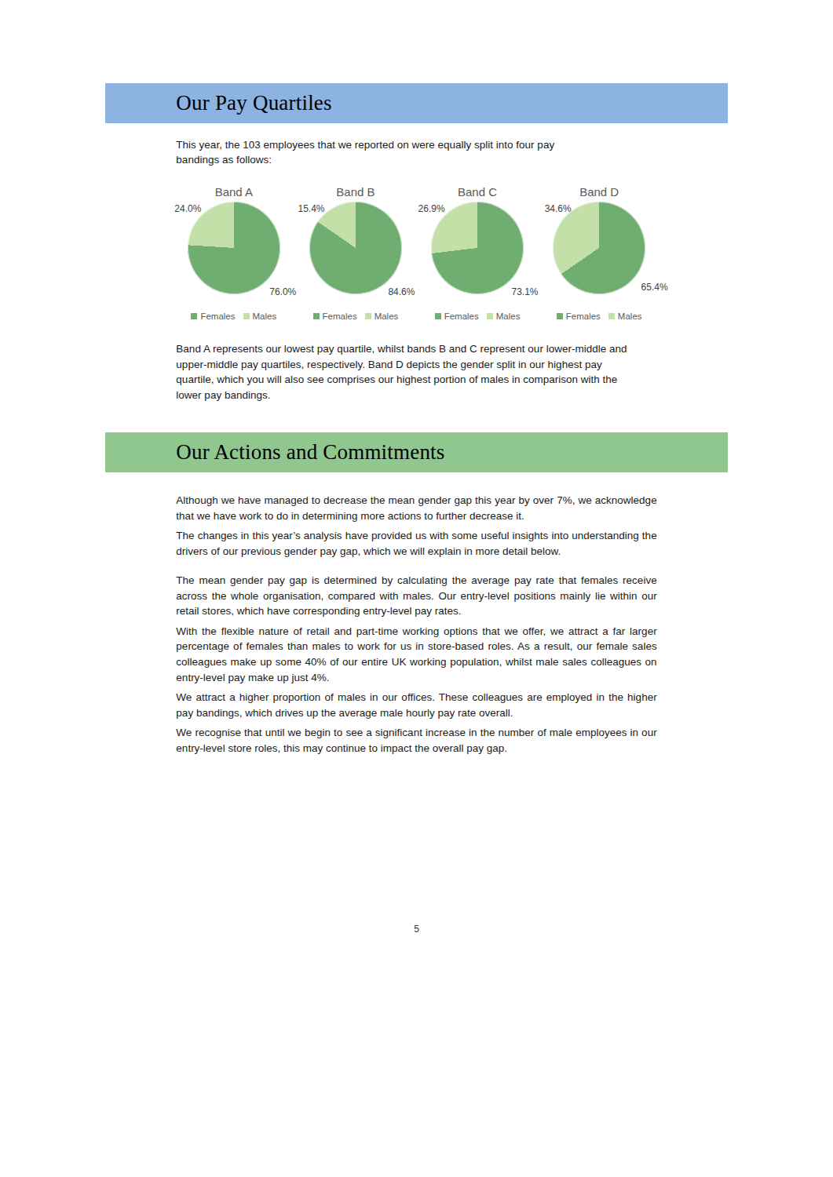Our Pay Quartiles
This year, the 103 employees that we reported on were equally split into four pay bandings as follows:
Band A
24.0%
76.0%
Females Males
Band B
15.4%
84.6%
Females Males
Band C
26.9%
73.1%
Females Males
Band D
34.6%
65.4%
Females Males
Band A represents our lowest pay quartile, whilst bands B and C represent our lower-middle and upper-middle pay quartiles, respectively. Band D depicts the gender split in our highest pay quartile, which you will also see comprises our highest portion of males in comparison with the lower pay bandings.
Our Actions and Commitments
Although we have managed to decrease the mean gender gap this year by over 7%, we acknowledge that we have work to do in determining more actions to further decrease it.
The changes in this year’s analysis have provided us with some useful insights into understanding the drivers of our previous gender pay gap, which we will explain in more detail below.
The mean gender pay gap is determined by calculating the average pay rate that females receive across the whole organisation, compared with males. Our entry-level positions mainly lie within our retail stores, which have corresponding entry-level pay rates.
With the flexible nature of retail and part-time working options that we offer, we attract a far larger percentage of females than males to work for us in store-based roles. As a result, our female sales colleagues make up some 40% of our entire UK working population, whilst male sales colleagues on entry-level pay make up just 4%.
We attract a higher proportion of males in our offices. These colleagues are employed in the higher pay bandings, which drives up the average male hourly pay rate overall.
We recognise that until we begin to see a significant increase in the number of male employees in our entry-level store roles, this may continue to impact the overall pay gap.
5